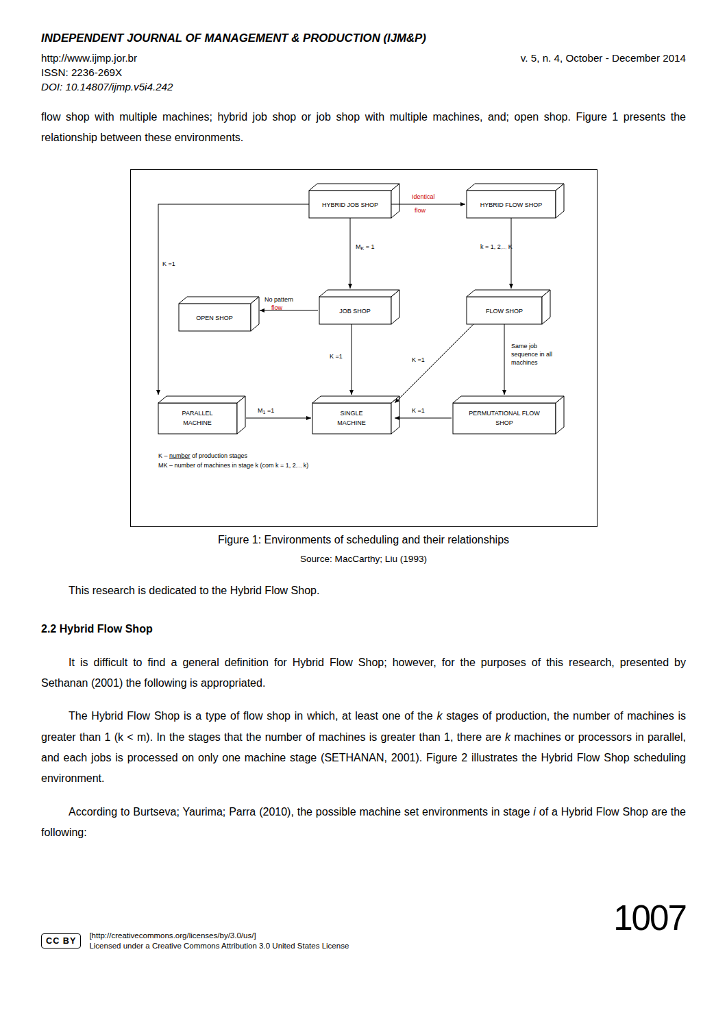INDEPENDENT JOURNAL OF MANAGEMENT & PRODUCTION (IJM&P)
http://www.ijmp.jor.br v. 5, n. 4, October - December 2014
ISSN: 2236-269X
DOI: 10.14807/ijmp.v5i4.242
flow shop with multiple machines; hybrid job shop or job shop with multiple machines, and; open shop. Figure 1 presents the relationship between these environments.
HYBRID JOB SHOP HYBRID FLOW SHOP JOB SHOP FLOW SHOP OPEN SHOP PARALLEL MACHINE SINGLE MACHINE PERMUTATIONAL FLOW SHOP Identical flow MK = 1 k = 1, 2,..., K K =1 No pattern flow K =1 K =1 Same job sequence in all machines M1 =1 K =1 K – number of production stages MK – number of machines in stage k (com k = 1, 2,..., k)
Figure 1: Environments of scheduling and their relationships
Source: MacCarthy; Liu (1993)
This research is dedicated to the Hybrid Flow Shop.
2.2 Hybrid Flow Shop
It is difficult to find a general definition for Hybrid Flow Shop; however, for the purposes of this research, presented by Sethanan (2001) the following is appropriated.
The Hybrid Flow Shop is a type of flow shop in which, at least one of the k stages of production, the number of machines is greater than 1 (k < m). In the stages that the number of machines is greater than 1, there are k machines or processors in parallel, and each jobs is processed on only one machine stage (SETHANAN, 2001). Figure 2 illustrates the Hybrid Flow Shop scheduling environment.
According to Burtseva; Yaurima; Parra (2010), the possible machine set environments in stage i of a Hybrid Flow Shop are the following:
CC BY [http://creativecommons.org/licenses/by/3.0/us/]
Licensed under a Creative Commons Attribution 3.0 United States License
1007